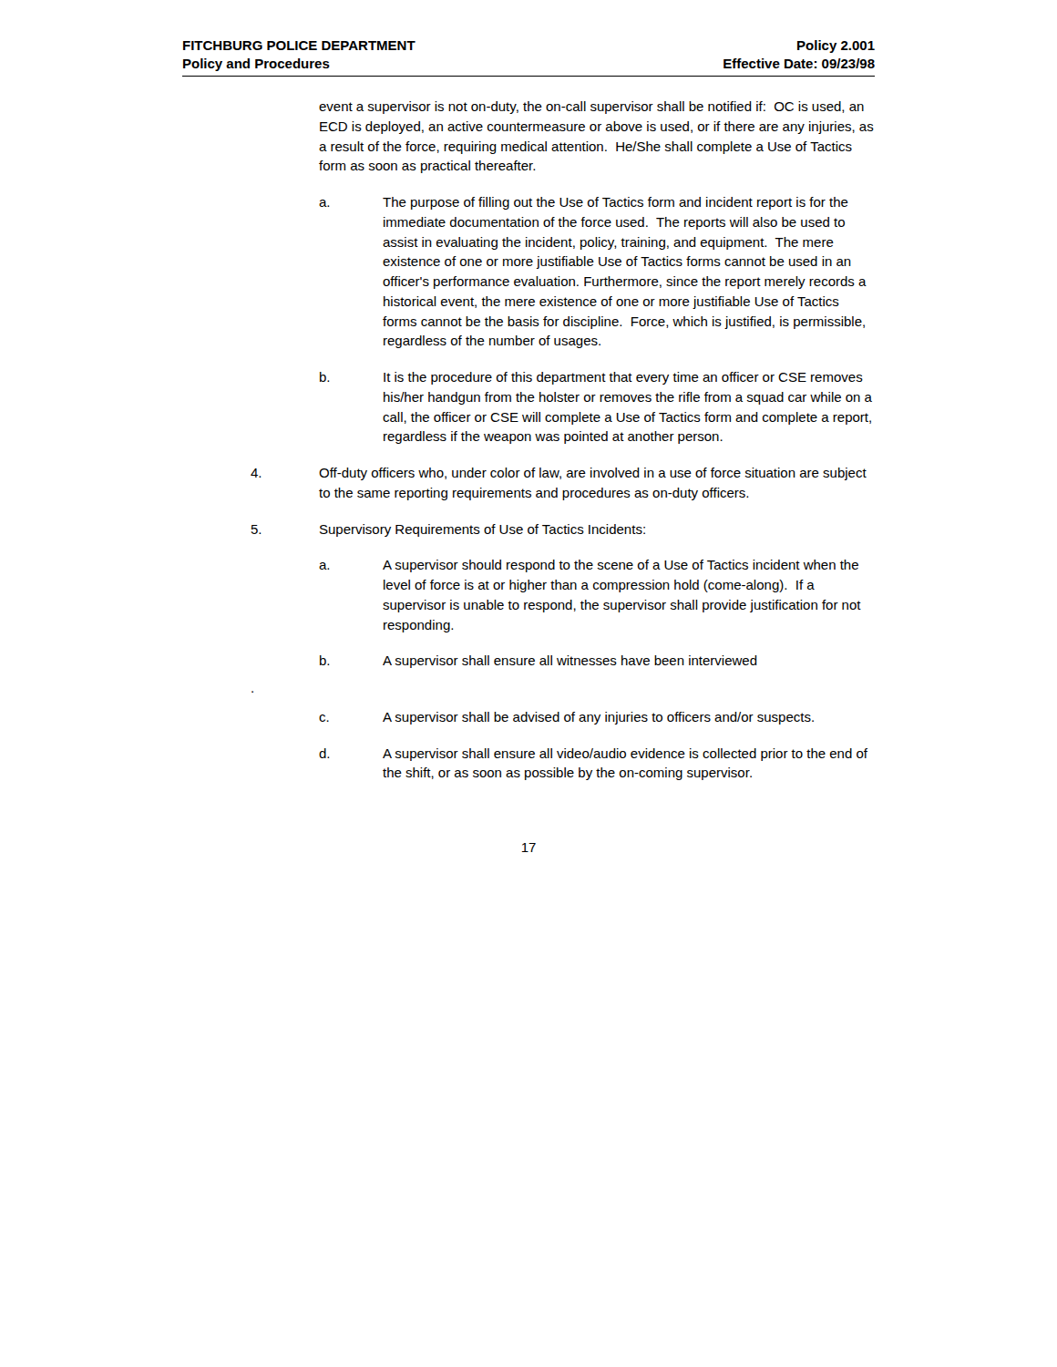FITCHBURG POLICE DEPARTMENT
Policy and Procedures
Policy 2.001
Effective Date: 09/23/98
event a supervisor is not on-duty, the on-call supervisor shall be notified if: OC is used, an ECD is deployed, an active countermeasure or above is used, or if there are any injuries, as a result of the force, requiring medical attention. He/She shall complete a Use of Tactics form as soon as practical thereafter.
a.
The purpose of filling out the Use of Tactics form and incident report is for the immediate documentation of the force used. The reports will also be used to assist in evaluating the incident, policy, training, and equipment. The mere existence of one or more justifiable Use of Tactics forms cannot be used in an officer's performance evaluation. Furthermore, since the report merely records a historical event, the mere existence of one or more justifiable Use of Tactics forms cannot be the basis for discipline. Force, which is justified, is permissible, regardless of the number of usages.
b.
It is the procedure of this department that every time an officer or CSE removes his/her handgun from the holster or removes the rifle from a squad car while on a call, the officer or CSE will complete a Use of Tactics form and complete a report, regardless if the weapon was pointed at another person.
4.
Off-duty officers who, under color of law, are involved in a use of force situation are subject to the same reporting requirements and procedures as on-duty officers.
5.
Supervisory Requirements of Use of Tactics Incidents:
a.
A supervisor should respond to the scene of a Use of Tactics incident when the level of force is at or higher than a compression hold (come-along). If a supervisor is unable to respond, the supervisor shall provide justification for not responding.
b.
A supervisor shall ensure all witnesses have been interviewed
.
c.
A supervisor shall be advised of any injuries to officers and/or suspects.
d.
A supervisor shall ensure all video/audio evidence is collected prior to the end of the shift, or as soon as possible by the on-coming supervisor.
17